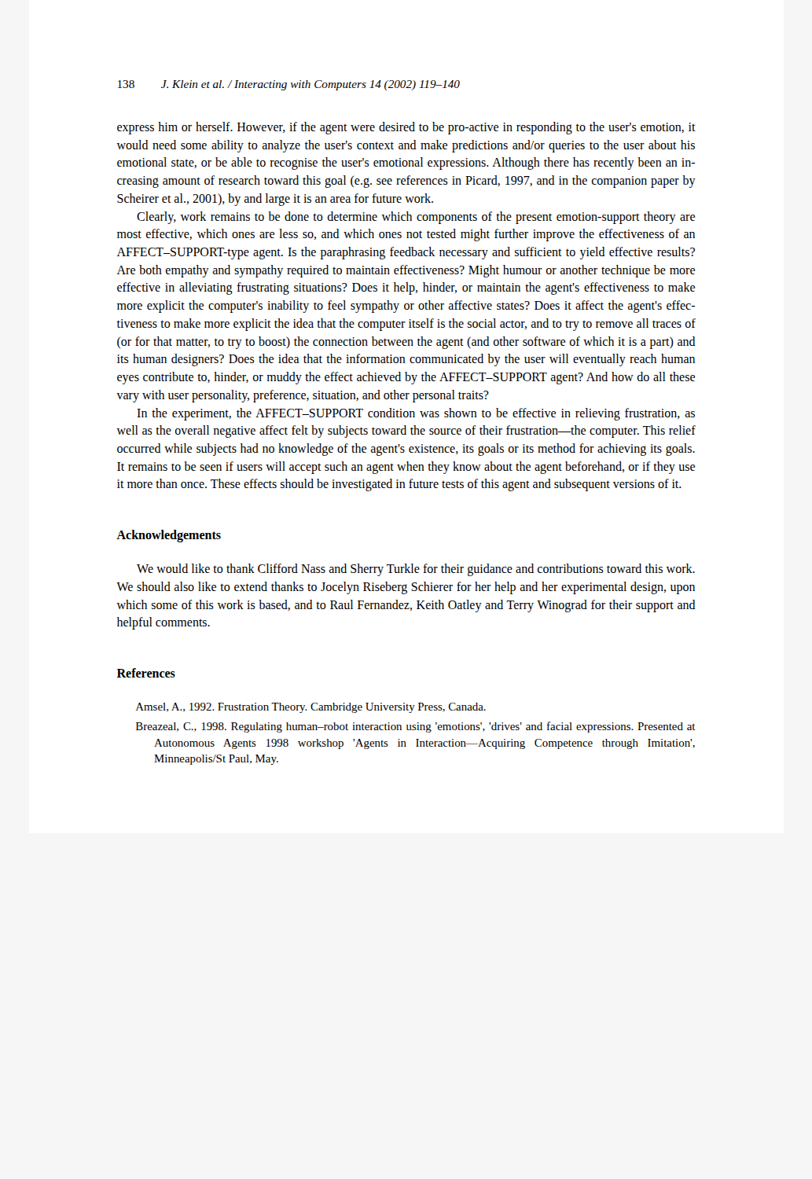138 J. Klein et al. / Interacting with Computers 14 (2002) 119–140
express him or herself. However, if the agent were desired to be pro-active in responding to the user's emotion, it would need some ability to analyze the user's context and make predictions and/or queries to the user about his emotional state, or be able to recognise the user's emotional expressions. Although there has recently been an increasing amount of research toward this goal (e.g. see references in Picard, 1997, and in the companion paper by Scheirer et al., 2001), by and large it is an area for future work.
Clearly, work remains to be done to determine which components of the present emotion-support theory are most effective, which ones are less so, and which ones not tested might further improve the effectiveness of an AFFECT–SUPPORT-type agent. Is the paraphrasing feedback necessary and sufficient to yield effective results? Are both empathy and sympathy required to maintain effectiveness? Might humour or another technique be more effective in alleviating frustrating situations? Does it help, hinder, or maintain the agent's effectiveness to make more explicit the computer's inability to feel sympathy or other affective states? Does it affect the agent's effectiveness to make more explicit the idea that the computer itself is the social actor, and to try to remove all traces of (or for that matter, to try to boost) the connection between the agent (and other software of which it is a part) and its human designers? Does the idea that the information communicated by the user will eventually reach human eyes contribute to, hinder, or muddy the effect achieved by the AFFECT–SUPPORT agent? And how do all these vary with user personality, preference, situation, and other personal traits?
In the experiment, the AFFECT–SUPPORT condition was shown to be effective in relieving frustration, as well as the overall negative affect felt by subjects toward the source of their frustration—the computer. This relief occurred while subjects had no knowledge of the agent's existence, its goals or its method for achieving its goals. It remains to be seen if users will accept such an agent when they know about the agent beforehand, or if they use it more than once. These effects should be investigated in future tests of this agent and subsequent versions of it.
Acknowledgements
We would like to thank Clifford Nass and Sherry Turkle for their guidance and contributions toward this work. We should also like to extend thanks to Jocelyn Riseberg Schierer for her help and her experimental design, upon which some of this work is based, and to Raul Fernandez, Keith Oatley and Terry Winograd for their support and helpful comments.
References
Amsel, A., 1992. Frustration Theory. Cambridge University Press, Canada.
Breazeal, C., 1998. Regulating human–robot interaction using 'emotions', 'drives' and facial expressions. Presented at Autonomous Agents 1998 workshop 'Agents in Interaction—Acquiring Competence through Imitation', Minneapolis/St Paul, May.